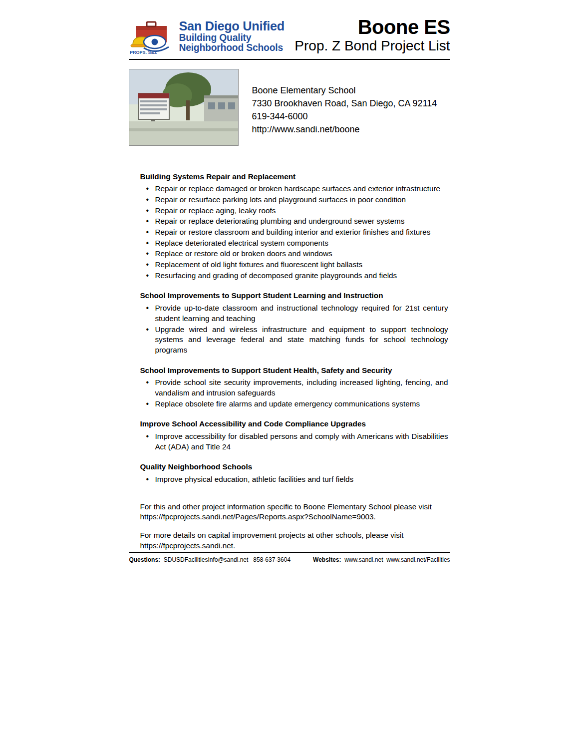PROPS. S&Z
San Diego Unified
Building Quality
Neighborhood Schools
Boone ES
Prop. Z Bond Project List
Boone Elementary School
7330 Brookhaven Road, San Diego, CA 92114
619-344-6000
http://www.sandi.net/boone
Building Systems Repair and Replacement
Repair or replace damaged or broken hardscape surfaces and exterior infrastructure
Repair or resurface parking lots and playground surfaces in poor condition
Repair or replace aging, leaky roofs
Repair or replace deteriorating plumbing and underground sewer systems
Repair or restore classroom and building interior and exterior finishes and fixtures
Replace deteriorated electrical system components
Replace or restore old or broken doors and windows
Replacement of old light fixtures and fluorescent light ballasts
Resurfacing and grading of decomposed granite playgrounds and fields
School Improvements to Support Student Learning and Instruction
Provide up-to-date classroom and instructional technology required for 21st century student learning and teaching
Upgrade wired and wireless infrastructure and equipment to support technology systems and leverage federal and state matching funds for school technology programs
School Improvements to Support Student Health, Safety and Security
Provide school site security improvements, including increased lighting, fencing, and vandalism and intrusion safeguards
Replace obsolete fire alarms and update emergency communications systems
Improve School Accessibility and Code Compliance Upgrades
Improve accessibility for disabled persons and comply with Americans with Disabilities Act (ADA) and Title 24
Quality Neighborhood Schools
Improve physical education, athletic facilities and turf fields
For this and other project information specific to Boone Elementary School please visit
https://fpcprojects.sandi.net/Pages/Reports.aspx?SchoolName=9003.
For more details on capital improvement projects at other schools, please visit
https://fpcprojects.sandi.net.
Questions: SDUSDFacilitiesInfo@sandi.net 858-637-3604
Websites: www.sandi.net www.sandi.net/Facilities